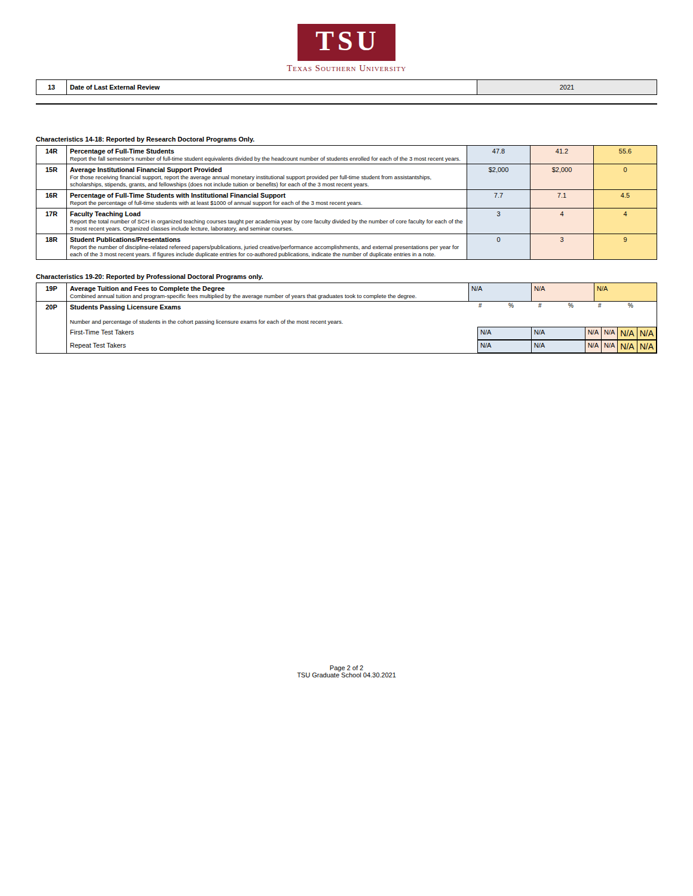TSU
Texas Southern University
| 13 | Date of Last External Review | 2021 |
Characteristics 14-18: Reported by Research Doctoral Programs Only.
| 14R | Percentage of Full-Time Students Report the fall semester's number of full-time student equivalents divided by the headcount number of students enrolled for each of the 3 most recent years. | 47.8 | 41.2 | 55.6 |
| 15R | Average Institutional Financial Support Provided For those receiving financial support, report the average annual monetary institutional support provided per full-time student from assistantships, scholarships, stipends, grants, and fellowships (does not include tuition or benefits) for each of the 3 most recent years. | $2,000 | $2,000 | 0 |
| 16R | Percentage of Full-Time Students with Institutional Financial Support Report the percentage of full-time students with at least $1000 of annual support for each of the 3 most recent years. | 7.7 | 7.1 | 4.5 |
| 17R | Faculty Teaching Load Report the total number of SCH in organized teaching courses taught per academia year by core faculty divided by the number of core faculty for each of the 3 most recent years. Organized classes include lecture, laboratory, and seminar courses. | 3 | 4 | 4 |
| 18R | Student Publications/Presentations Report the number of discipline-related refereed papers/publications, juried creative/performance accomplishments, and external presentations per year for each of the 3 most recent years. If figures include duplicate entries for co-authored publications, indicate the number of duplicate entries in a note. | 0 | 3 | 9 |
Characteristics 19-20: Reported by Professional Doctoral Programs only.
| 19P | Average Tuition and Fees to Complete the Degree Combined annual tuition and program-specific fees multiplied by the average number of years that graduates took to complete the degree. | N/A | N/A | N/A |
| 20P | / Students Passing Licensure Exams Number and percentage of students in the cohort passing licensure exams for each of the most recent years. / / # / % / # / % / # / % / / / First-Time Test Takers / / N/A / N/A / N/A / N/A / N/A / N/A / / / Repeat Test Takers / / N/A / N/A / N/A / N/A / N/A / N/A / / |
Page 2 of 2
TSU Graduate School 04.30.2021